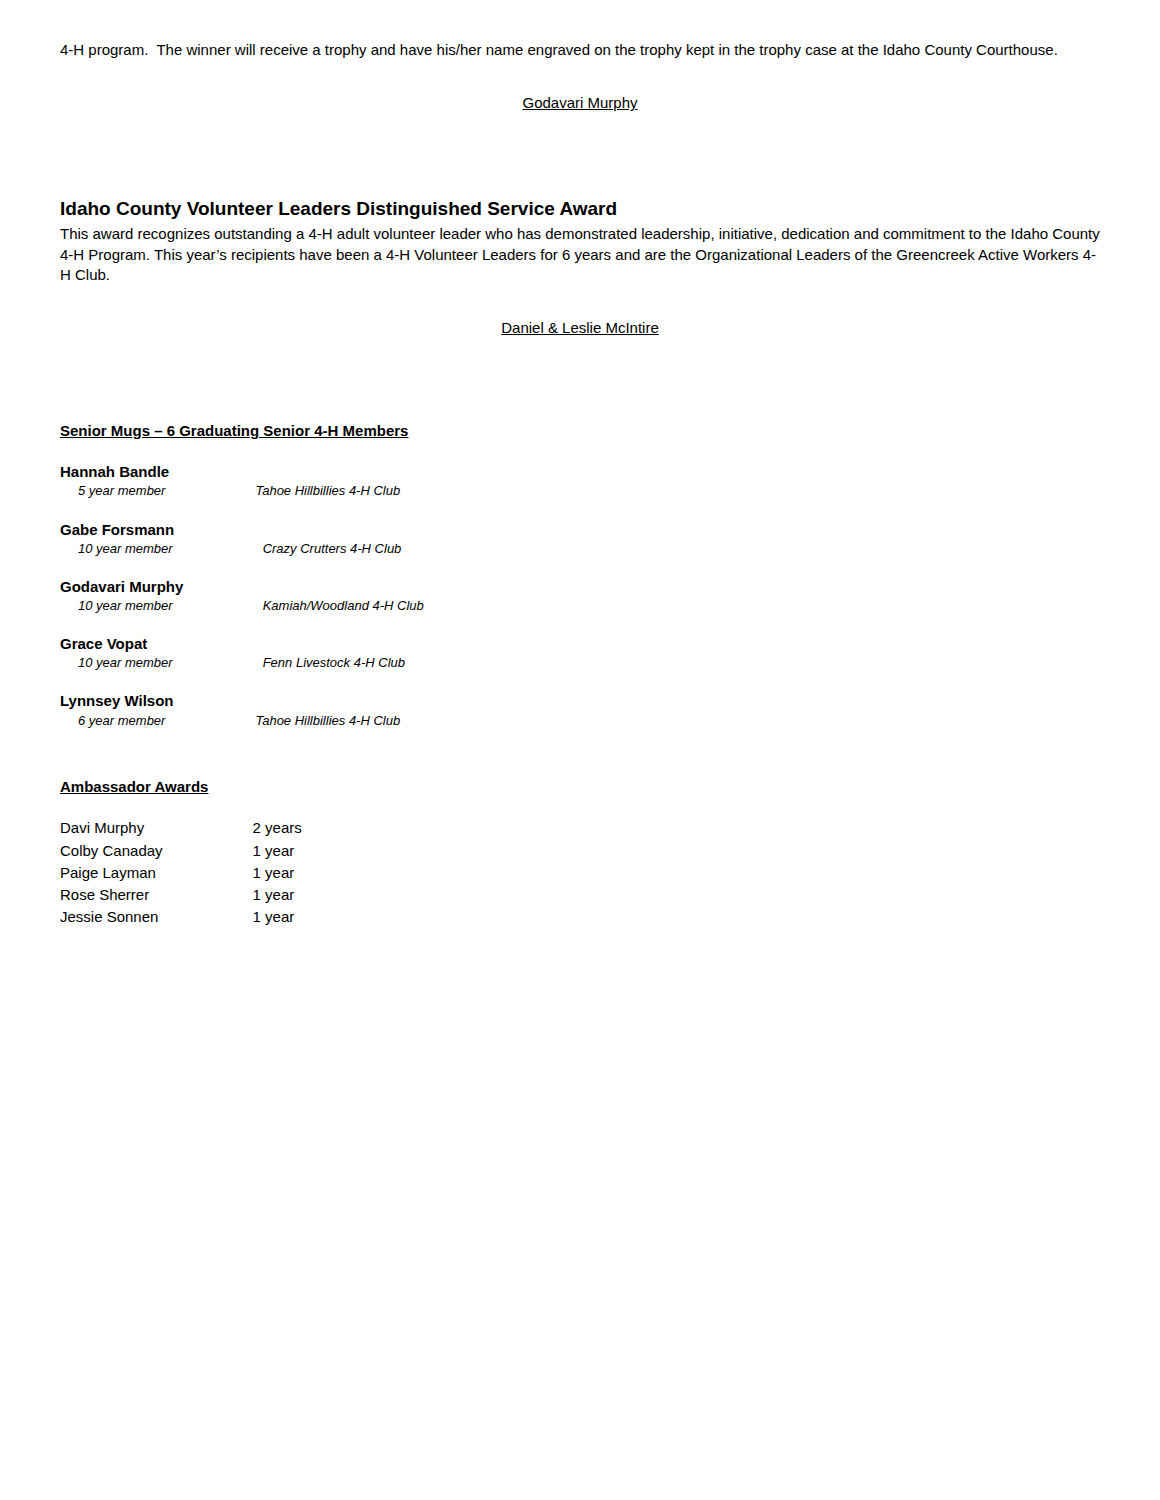4-H program. The winner will receive a trophy and have his/her name engraved on the trophy kept in the trophy case at the Idaho County Courthouse.
Godavari Murphy
Idaho County Volunteer Leaders Distinguished Service Award
This award recognizes outstanding a 4-H adult volunteer leader who has demonstrated leadership, initiative, dedication and commitment to the Idaho County 4-H Program. This year’s recipients have been a 4-H Volunteer Leaders for 6 years and are the Organizational Leaders of the Greencreek Active Workers 4-H Club.
Daniel & Leslie McIntire
Senior Mugs – 6 Graduating Senior 4-H Members
Hannah Bandle
5 year memberTahoe Hillbillies 4-H Club
Gabe Forsmann
10 year memberCrazy Crutters 4-H Club
Godavari Murphy
10 year memberKamiah/Woodland 4-H Club
Grace Vopat
10 year memberFenn Livestock 4-H Club
Lynnsey Wilson
6 year memberTahoe Hillbillies 4-H Club
Ambassador Awards
| Davi Murphy | 2 years |
| Colby Canaday | 1 year |
| Paige Layman | 1 year |
| Rose Sherrer | 1 year |
| Jessie Sonnen | 1 year |